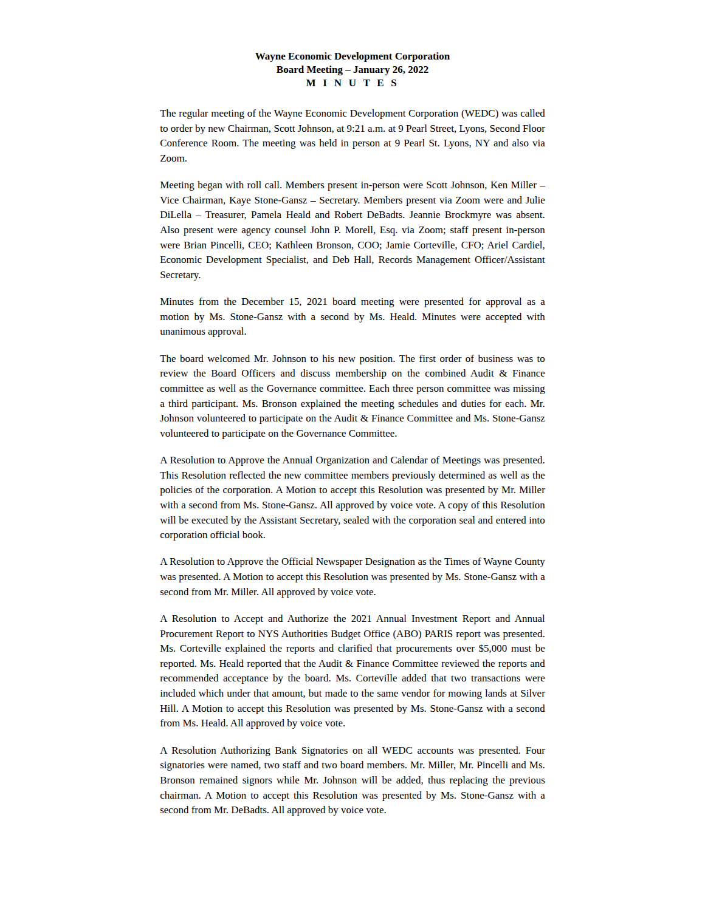Wayne Economic Development Corporation Board Meeting – January 26, 2022 M I N U T E S
The regular meeting of the Wayne Economic Development Corporation (WEDC) was called to order by new Chairman, Scott Johnson, at 9:21 a.m. at 9 Pearl Street, Lyons, Second Floor Conference Room. The meeting was held in person at 9 Pearl St. Lyons, NY and also via Zoom.
Meeting began with roll call. Members present in-person were Scott Johnson, Ken Miller – Vice Chairman, Kaye Stone-Gansz – Secretary. Members present via Zoom were and Julie DiLella – Treasurer, Pamela Heald and Robert DeBadts. Jeannie Brockmyre was absent. Also present were agency counsel John P. Morell, Esq. via Zoom; staff present in-person were Brian Pincelli, CEO; Kathleen Bronson, COO; Jamie Corteville, CFO; Ariel Cardiel, Economic Development Specialist, and Deb Hall, Records Management Officer/Assistant Secretary.
Minutes from the December 15, 2021 board meeting were presented for approval as a motion by Ms. Stone-Gansz with a second by Ms. Heald. Minutes were accepted with unanimous approval.
The board welcomed Mr. Johnson to his new position. The first order of business was to review the Board Officers and discuss membership on the combined Audit & Finance committee as well as the Governance committee. Each three person committee was missing a third participant. Ms. Bronson explained the meeting schedules and duties for each. Mr. Johnson volunteered to participate on the Audit & Finance Committee and Ms. Stone-Gansz volunteered to participate on the Governance Committee.
A Resolution to Approve the Annual Organization and Calendar of Meetings was presented. This Resolution reflected the new committee members previously determined as well as the policies of the corporation. A Motion to accept this Resolution was presented by Mr. Miller with a second from Ms. Stone-Gansz. All approved by voice vote. A copy of this Resolution will be executed by the Assistant Secretary, sealed with the corporation seal and entered into corporation official book.
A Resolution to Approve the Official Newspaper Designation as the Times of Wayne County was presented. A Motion to accept this Resolution was presented by Ms. Stone-Gansz with a second from Mr. Miller. All approved by voice vote.
A Resolution to Accept and Authorize the 2021 Annual Investment Report and Annual Procurement Report to NYS Authorities Budget Office (ABO) PARIS report was presented. Ms. Corteville explained the reports and clarified that procurements over $5,000 must be reported. Ms. Heald reported that the Audit & Finance Committee reviewed the reports and recommended acceptance by the board. Ms. Corteville added that two transactions were included which under that amount, but made to the same vendor for mowing lands at Silver Hill. A Motion to accept this Resolution was presented by Ms. Stone-Gansz with a second from Ms. Heald. All approved by voice vote.
A Resolution Authorizing Bank Signatories on all WEDC accounts was presented. Four signatories were named, two staff and two board members. Mr. Miller, Mr. Pincelli and Ms. Bronson remained signors while Mr. Johnson will be added, thus replacing the previous chairman. A Motion to accept this Resolution was presented by Ms. Stone-Gansz with a second from Mr. DeBadts. All approved by voice vote.